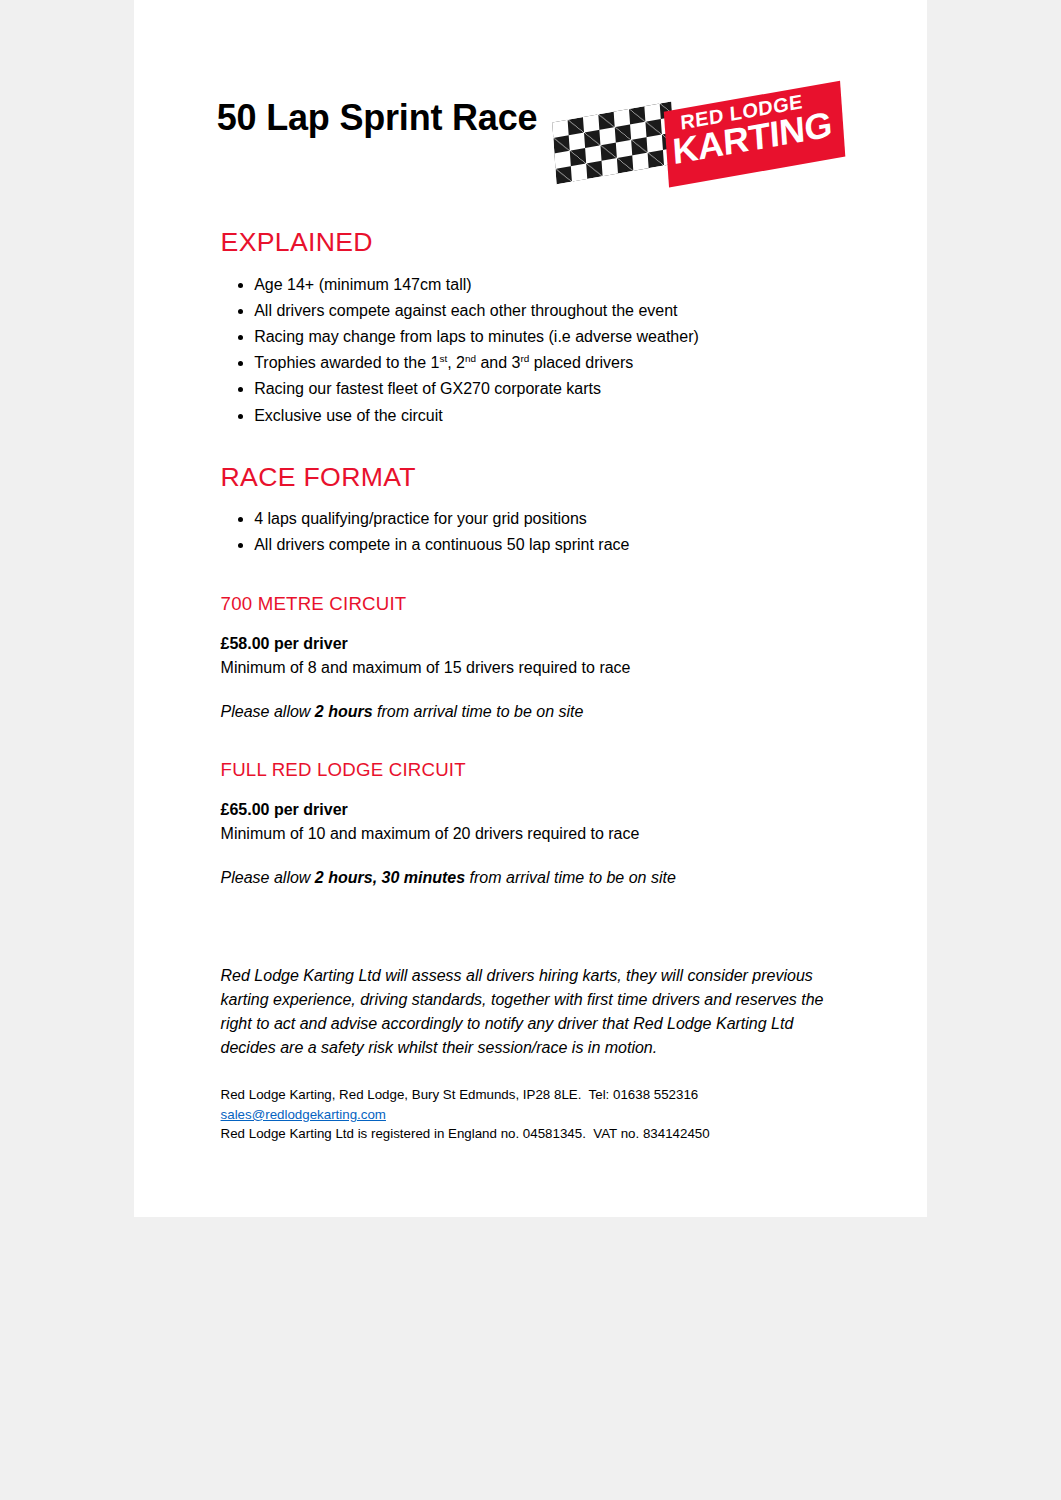50 Lap Sprint Race
RED LODGE KARTING
EXPLAINED
Age 14+ (minimum 147cm tall)
All drivers compete against each other throughout the event
Racing may change from laps to minutes (i.e adverse weather)
Trophies awarded to the 1st, 2nd and 3rd placed drivers
Racing our fastest fleet of GX270 corporate karts
Exclusive use of the circuit
RACE FORMAT
4 laps qualifying/practice for your grid positions
All drivers compete in a continuous 50 lap sprint race
700 METRE CIRCUIT
£58.00 per driver
Minimum of 8 and maximum of 15 drivers required to race
Please allow 2 hours from arrival time to be on site
FULL RED LODGE CIRCUIT
£65.00 per driver
Minimum of 10 and maximum of 20 drivers required to race
Please allow 2 hours, 30 minutes from arrival time to be on site
Red Lodge Karting Ltd will assess all drivers hiring karts, they will consider previous karting experience, driving standards, together with first time drivers and reserves the right to act and advise accordingly to notify any driver that Red Lodge Karting Ltd decides are a safety risk whilst their session/race is in motion.
Red Lodge Karting, Red Lodge, Bury St Edmunds, IP28 8LE. Tel: 01638 552316 sales@redlodgekarting.com
Red Lodge Karting Ltd is registered in England no. 04581345. VAT no. 834142450